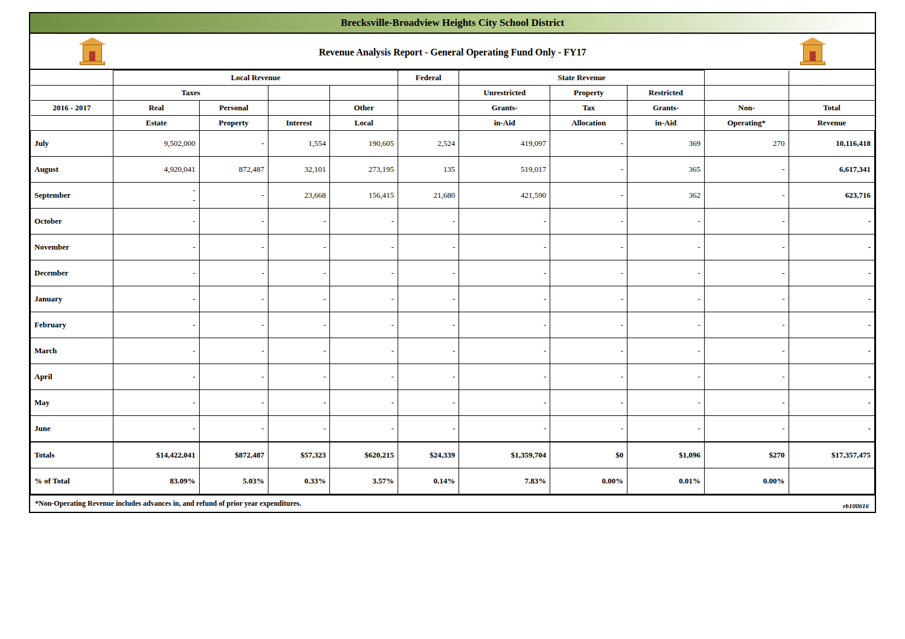Brecksville-Broadview Heights City School District
Revenue Analysis Report - General Operating Fund Only - FY17
| | Local Revenue | Federal | State Revenue | | |
| --- | --- | --- | --- | --- | --- |
| | Taxes | | | | Unrestricted | Property | Restricted | | |
| 2016 - 2017 | Real | Personal | | Other | | Grants- | Tax | Grants- | Non- | Total |
| | Estate | Property | Interest | Local | | in-Aid | Allocation | in-Aid | Operating* | Revenue |
| July | 9,502,000 | - | 1,554 | 190,605 | 2,524 | 419,097 | - | 369 | 270 | 10,116,418 |
| August | 4,920,041 | 872,487 | 32,101 | 273,195 | 135 | 519,017 | - | 365 | - | 6,617,341 |
| September | - - | - | 23,668 | 156,415 | 21,680 | 421,590 | - | 362 | - | 623,716 |
| October | - | - | - | - | - | - | - | - | - | - |
| November | - | - | - | - | - | - | - | - | - | - |
| December | - | - | - | - | - | - | - | - | - | - |
| January | - | - | - | - | - | - | - | - | - | - |
| February | - | - | - | - | - | - | - | - | - | - |
| March | - | - | - | - | - | - | - | - | - | - |
| April | - | - | - | - | - | - | - | - | - | - |
| May | - | - | - | - | - | - | - | - | - | - |
| June | - | - | - | - | - | - | - | - | - | - |
| Totals | $14,422,041 | $872,487 | $57,323 | $620,215 | $24,339 | $1,359,704 | $0 | $1,096 | $270 | $17,357,475 |
| % of Total | 83.09% | 5.03% | 0.33% | 3.57% | 0.14% | 7.83% | 0.00% | 0.01% | 0.00% | |
*Non-Operating Revenue includes advances in, and refund of prior year expenditures. rb100616